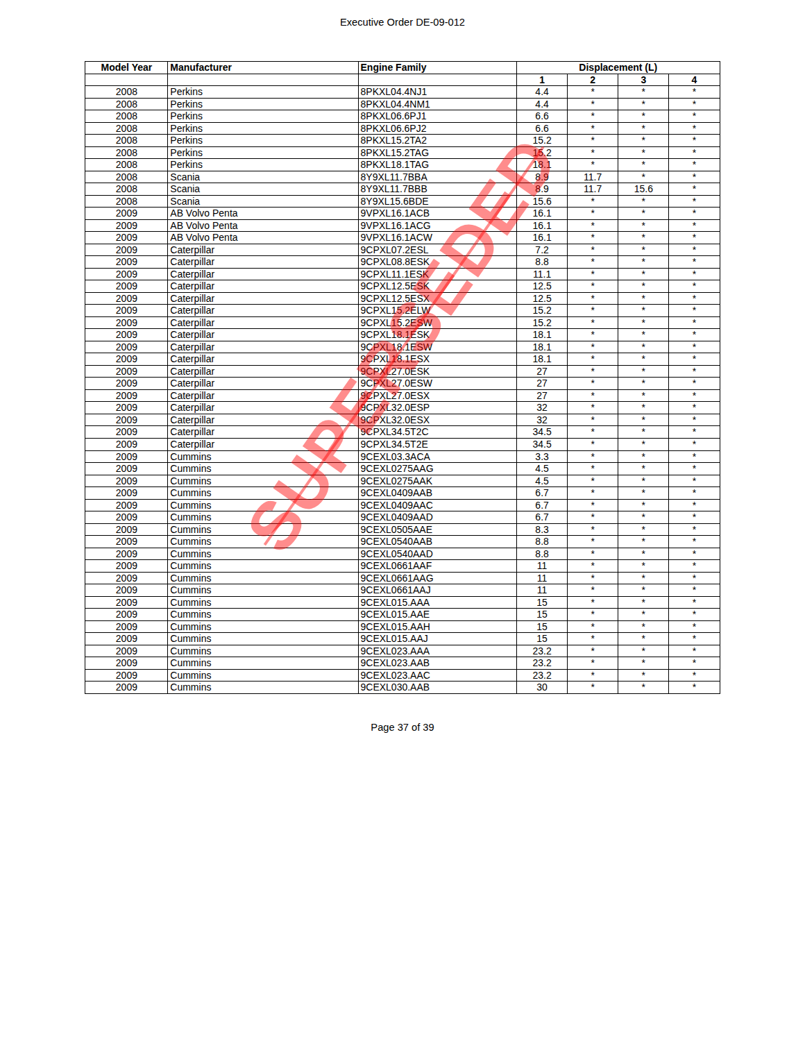Executive Order DE-09-012
| Model Year | Manufacturer | Engine Family | Displacement (L) |
| --- | --- | --- | --- |
| | | | 1 | 2 | 3 | 4 |
| 2008 | Perkins | 8PKXL04.4NJ1 | 4.4 | * | * | * |
| 2008 | Perkins | 8PKXL04.4NM1 | 4.4 | * | * | * |
| 2008 | Perkins | 8PKXL06.6PJ1 | 6.6 | * | * | * |
| 2008 | Perkins | 8PKXL06.6PJ2 | 6.6 | * | * | * |
| 2008 | Perkins | 8PKXL15.2TA2 | 15.2 | * | * | * |
| 2008 | Perkins | 8PKXL15.2TAG | 15.2 | * | * | * |
| 2008 | Perkins | 8PKXL18.1TAG | 18.1 | * | * | * |
| 2008 | Scania | 8Y9XL11.7BBA | 8.9 | 11.7 | * | * |
| 2008 | Scania | 8Y9XL11.7BBB | 8.9 | 11.7 | 15.6 | * |
| 2008 | Scania | 8Y9XL15.6BDE | 15.6 | * | * | * |
| 2009 | AB Volvo Penta | 9VPXL16.1ACB | 16.1 | * | * | * |
| 2009 | AB Volvo Penta | 9VPXL16.1ACG | 16.1 | * | * | * |
| 2009 | AB Volvo Penta | 9VPXL16.1ACW | 16.1 | * | * | * |
| 2009 | Caterpillar | 9CPXL07.2ESL | 7.2 | * | * | * |
| 2009 | Caterpillar | 9CPXL08.8ESK | 8.8 | * | * | * |
| 2009 | Caterpillar | 9CPXL11.1ESK | 11.1 | * | * | * |
| 2009 | Caterpillar | 9CPXL12.5ESK | 12.5 | * | * | * |
| 2009 | Caterpillar | 9CPXL12.5ESX | 12.5 | * | * | * |
| 2009 | Caterpillar | 9CPXL15.2ELW | 15.2 | * | * | * |
| 2009 | Caterpillar | 9CPXL15.2ESW | 15.2 | * | * | * |
| 2009 | Caterpillar | 9CPXL18.1ESK | 18.1 | * | * | * |
| 2009 | Caterpillar | 9CPXL18.1ESW | 18.1 | * | * | * |
| 2009 | Caterpillar | 9CPXL18.1ESX | 18.1 | * | * | * |
| 2009 | Caterpillar | 9CPXL27.0ESK | 27 | * | * | * |
| 2009 | Caterpillar | 9CPXL27.0ESW | 27 | * | * | * |
| 2009 | Caterpillar | 9CPXL27.0ESX | 27 | * | * | * |
| 2009 | Caterpillar | 9CPXL32.0ESP | 32 | * | * | * |
| 2009 | Caterpillar | 9CPXL32.0ESX | 32 | * | * | * |
| 2009 | Caterpillar | 9CPXL34.5T2C | 34.5 | * | * | * |
| 2009 | Caterpillar | 9CPXL34.5T2E | 34.5 | * | * | * |
| 2009 | Cummins | 9CEXL03.3ACA | 3.3 | * | * | * |
| 2009 | Cummins | 9CEXL0275AAG | 4.5 | * | * | * |
| 2009 | Cummins | 9CEXL0275AAK | 4.5 | * | * | * |
| 2009 | Cummins | 9CEXL0409AAB | 6.7 | * | * | * |
| 2009 | Cummins | 9CEXL0409AAC | 6.7 | * | * | * |
| 2009 | Cummins | 9CEXL0409AAD | 6.7 | * | * | * |
| 2009 | Cummins | 9CEXL0505AAE | 8.3 | * | * | * |
| 2009 | Cummins | 9CEXL0540AAB | 8.8 | * | * | * |
| 2009 | Cummins | 9CEXL0540AAD | 8.8 | * | * | * |
| 2009 | Cummins | 9CEXL0661AAF | 11 | * | * | * |
| 2009 | Cummins | 9CEXL0661AAG | 11 | * | * | * |
| 2009 | Cummins | 9CEXL0661AAJ | 11 | * | * | * |
| 2009 | Cummins | 9CEXL015.AAA | 15 | * | * | * |
| 2009 | Cummins | 9CEXL015.AAE | 15 | * | * | * |
| 2009 | Cummins | 9CEXL015.AAH | 15 | * | * | * |
| 2009 | Cummins | 9CEXL015.AAJ | 15 | * | * | * |
| 2009 | Cummins | 9CEXL023.AAA | 23.2 | * | * | * |
| 2009 | Cummins | 9CEXL023.AAB | 23.2 | * | * | * |
| 2009 | Cummins | 9CEXL023.AAC | 23.2 | * | * | * |
| 2009 | Cummins | 9CEXL030.AAB | 30 | * | * | * |
SUPERSEDED
Page 37 of 39